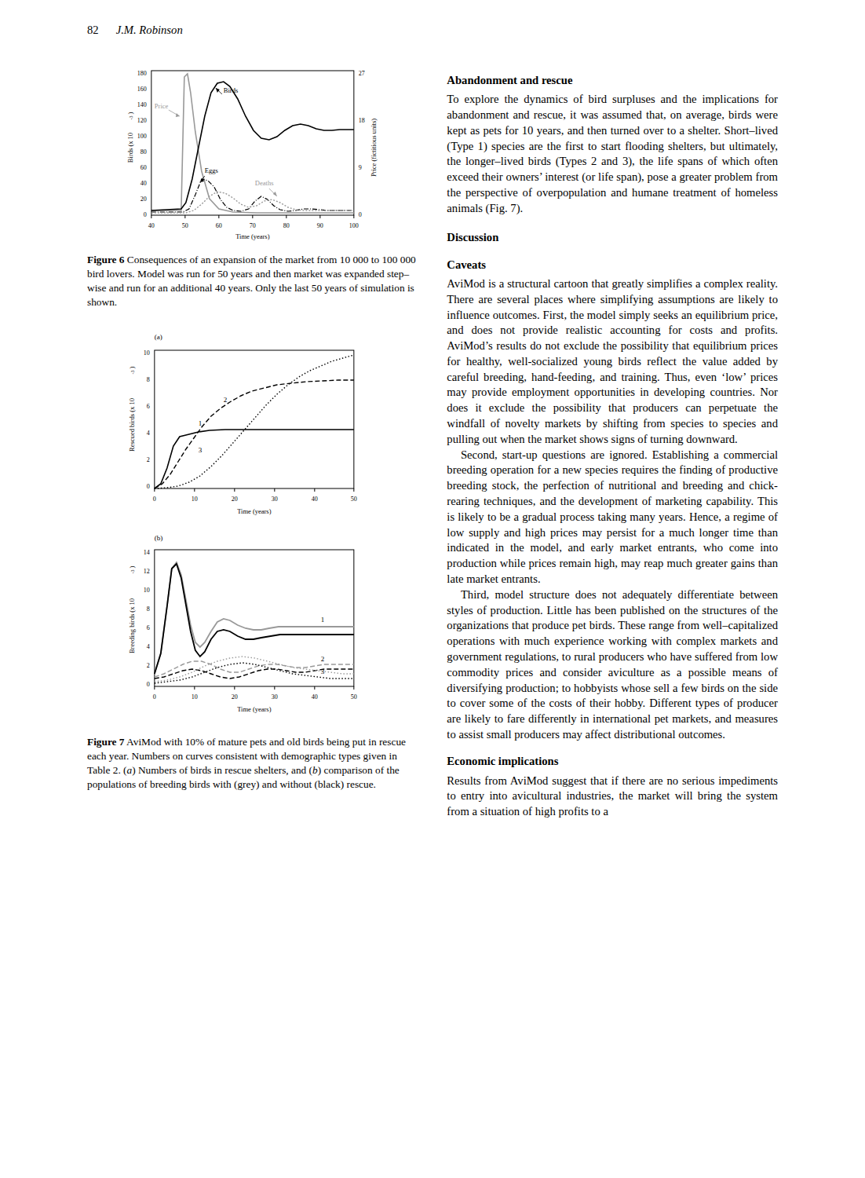82 J.M. Robinson
180 160 140 120 100 80 60 40 20 0 27 18 9 0 Birds (x 10 -3 ) Price (fictitious units) 40 50 60 70 80 90 100 Time (years) Price Birds Eggs Deaths
Figure 6 Consequences of an expansion of the market from 10 000 to 100 000 bird lovers. Model was run for 50 years and then market was expanded step–wise and run for an additional 40 years. Only the last 50 years of simulation is shown.
(a) 10 8 6 4 2 0 Rescued birds (x 10 -3 ) 0 10 20 30 40 50 Time (years) 1 2 3 (b) 14 12 10 8 6 4 2 0 Breeding birds (x 10 -3 ) 0 10 20 30 40 50 Time (years) 1 2 3
Figure 7 AviMod with 10% of mature pets and old birds being put in rescue each year. Numbers on curves consistent with demographic types given in Table 2. (a) Numbers of birds in rescue shelters, and (b) comparison of the populations of breeding birds with (grey) and without (black) rescue.
Abandonment and rescue
To explore the dynamics of bird surpluses and the implications for abandonment and rescue, it was assumed that, on average, birds were kept as pets for 10 years, and then turned over to a shelter. Short–lived (Type 1) species are the first to start flooding shelters, but ultimately, the longer–lived birds (Types 2 and 3), the life spans of which often exceed their owners’ interest (or life span), pose a greater problem from the perspective of overpopulation and humane treatment of homeless animals (Fig. 7).
Discussion
Caveats
AviMod is a structural cartoon that greatly simplifies a complex reality. There are several places where simplifying assumptions are likely to influence outcomes. First, the model simply seeks an equilibrium price, and does not provide realistic accounting for costs and profits. AviMod’s results do not exclude the possibility that equilibrium prices for healthy, well-socialized young birds reflect the value added by careful breeding, hand-feeding, and training. Thus, even ‘low’ prices may provide employment opportunities in developing countries. Nor does it exclude the possibility that producers can perpetuate the windfall of novelty markets by shifting from species to species and pulling out when the market shows signs of turning downward.
Second, start-up questions are ignored. Establishing a commercial breeding operation for a new species requires the finding of productive breeding stock, the perfection of nutritional and breeding and chick-rearing techniques, and the development of marketing capability. This is likely to be a gradual process taking many years. Hence, a regime of low supply and high prices may persist for a much longer time than indicated in the model, and early market entrants, who come into production while prices remain high, may reap much greater gains than late market entrants.
Third, model structure does not adequately differentiate between styles of production. Little has been published on the structures of the organizations that produce pet birds. These range from well–capitalized operations with much experience working with complex markets and government regulations, to rural producers who have suffered from low commodity prices and consider aviculture as a possible means of diversifying production; to hobbyists whose sell a few birds on the side to cover some of the costs of their hobby. Different types of producer are likely to fare differently in international pet markets, and measures to assist small producers may affect distributional outcomes.
Economic implications
Results from AviMod suggest that if there are no serious impediments to entry into avicultural industries, the market will bring the system from a situation of high profits to a